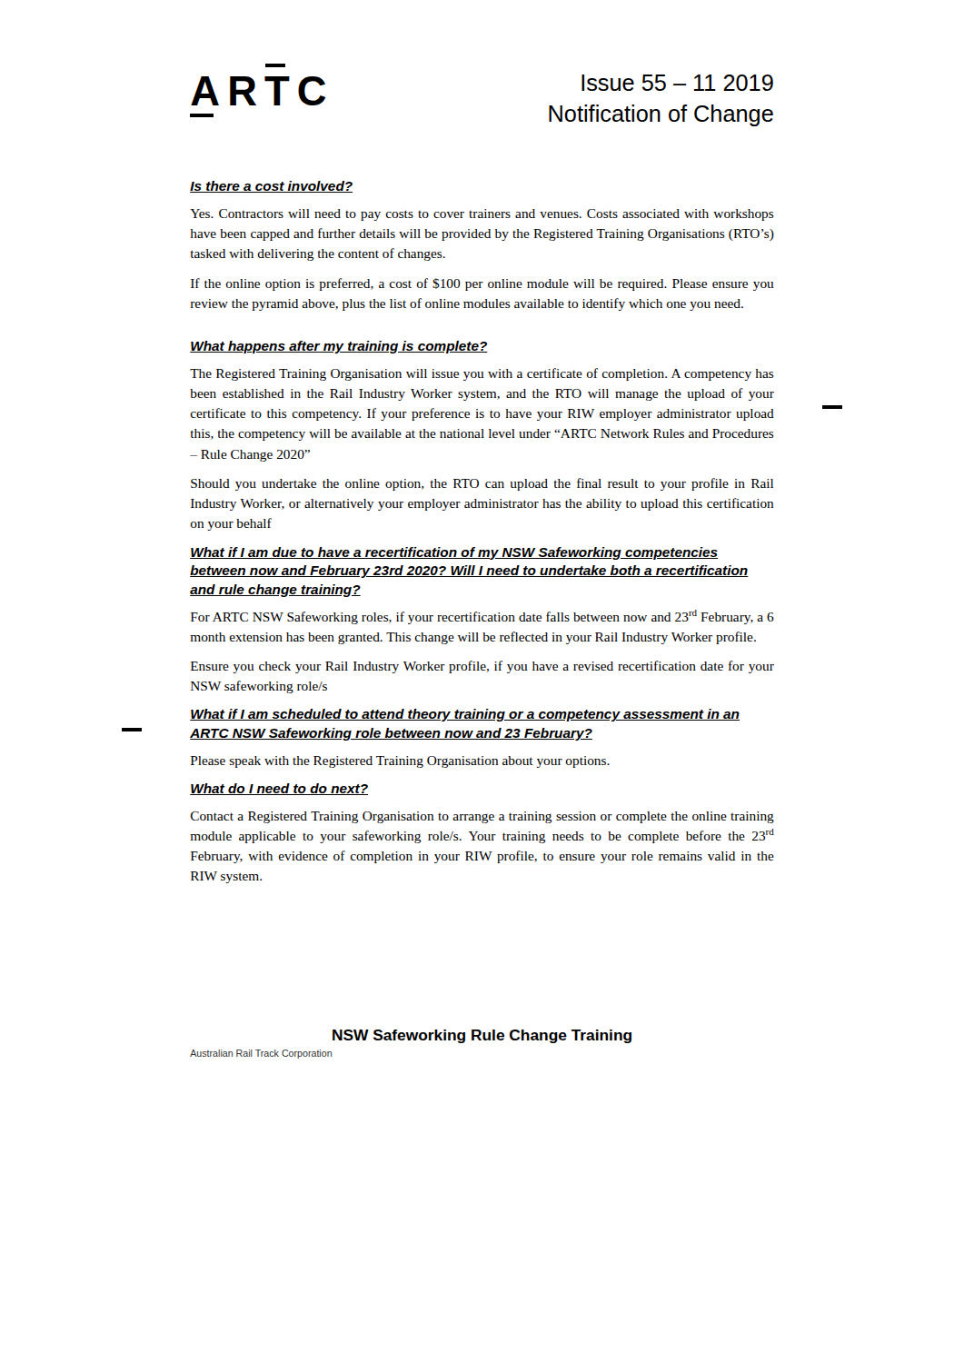ARTC
Issue 55 – 11 2019
Notification of Change
Is there a cost involved?
Yes. Contractors will need to pay costs to cover trainers and venues. Costs associated with workshops have been capped and further details will be provided by the Registered Training Organisations (RTO’s) tasked with delivering the content of changes.
If the online option is preferred, a cost of $100 per online module will be required. Please ensure you review the pyramid above, plus the list of online modules available to identify which one you need.
What happens after my training is complete?
The Registered Training Organisation will issue you with a certificate of completion. A competency has been established in the Rail Industry Worker system, and the RTO will manage the upload of your certificate to this competency. If your preference is to have your RIW employer administrator upload this, the competency will be available at the national level under “ARTC Network Rules and Procedures – Rule Change 2020”
Should you undertake the online option, the RTO can upload the final result to your profile in Rail Industry Worker, or alternatively your employer administrator has the ability to upload this certification on your behalf
What if I am due to have a recertification of my NSW Safeworking competencies between now and February 23rd 2020? Will I need to undertake both a recertification and rule change training?
For ARTC NSW Safeworking roles, if your recertification date falls between now and 23rd February, a 6 month extension has been granted. This change will be reflected in your Rail Industry Worker profile.
Ensure you check your Rail Industry Worker profile, if you have a revised recertification date for your NSW safeworking role/s
What if I am scheduled to attend theory training or a competency assessment in an ARTC NSW Safeworking role between now and 23 February?
Please speak with the Registered Training Organisation about your options.
What do I need to do next?
Contact a Registered Training Organisation to arrange a training session or complete the online training module applicable to your safeworking role/s. Your training needs to be complete before the 23rd February, with evidence of completion in your RIW profile, to ensure your role remains valid in the RIW system.
NSW Safeworking Rule Change Training
Australian Rail Track Corporation